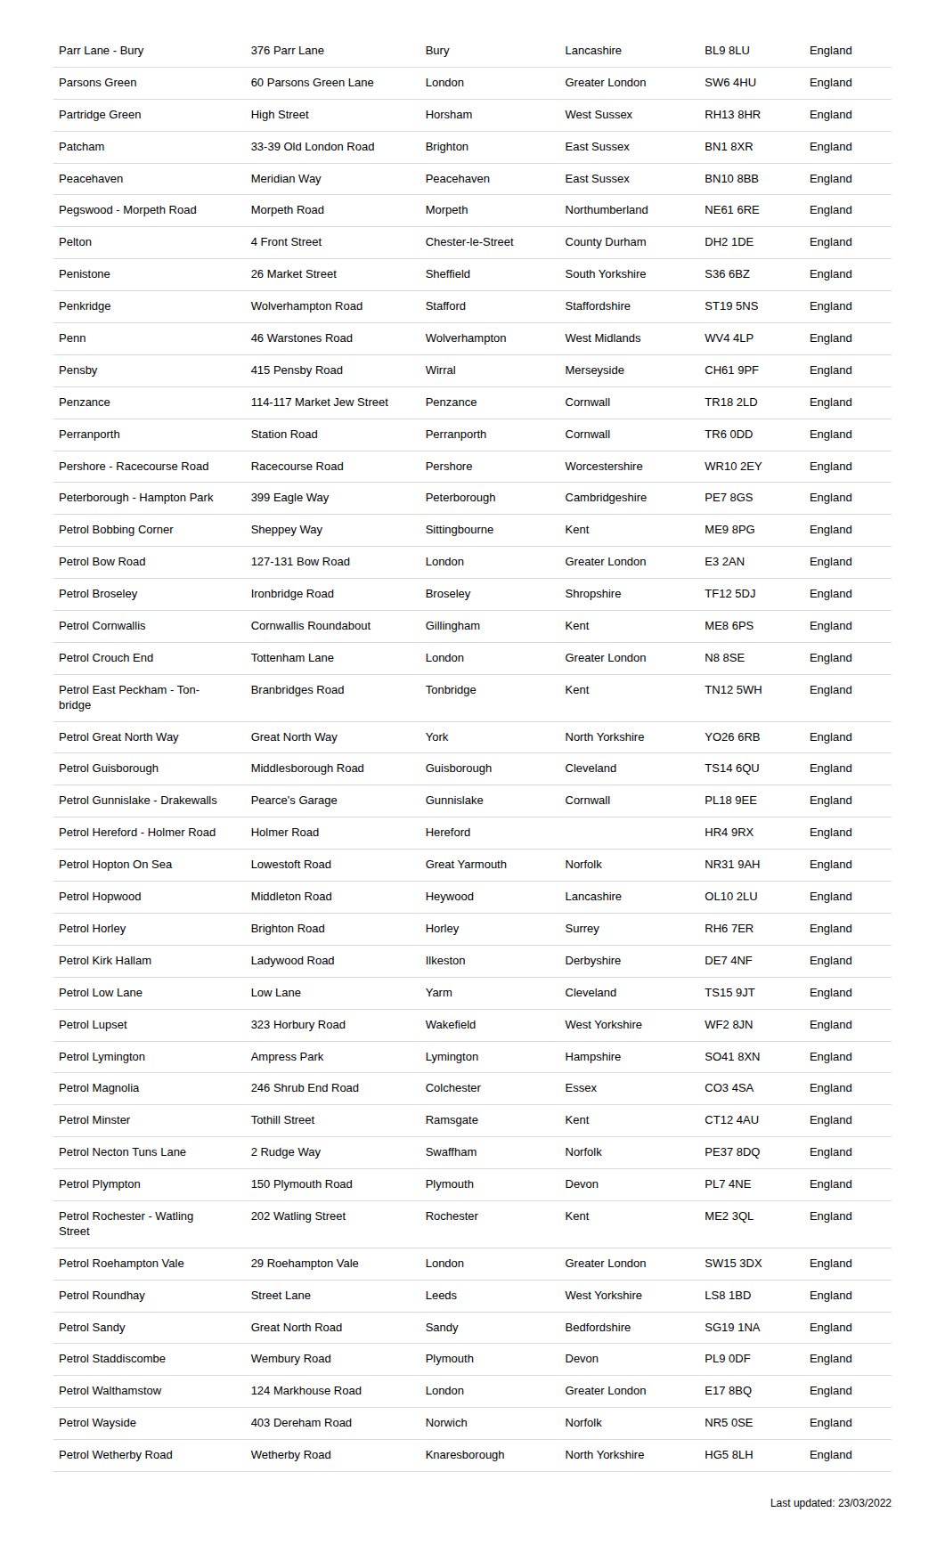| Parr Lane - Bury | 376 Parr Lane | Bury | Lancashire | BL9 8LU | England |
| Parsons Green | 60 Parsons Green Lane | London | Greater London | SW6 4HU | England |
| Partridge Green | High Street | Horsham | West Sussex | RH13 8HR | England |
| Patcham | 33-39 Old London Road | Brighton | East Sussex | BN1 8XR | England |
| Peacehaven | Meridian Way | Peacehaven | East Sussex | BN10 8BB | England |
| Pegswood - Morpeth Road | Morpeth Road | Morpeth | Northumberland | NE61 6RE | England |
| Pelton | 4 Front Street | Chester-le-Street | County Durham | DH2 1DE | England |
| Penistone | 26 Market Street | Sheffield | South Yorkshire | S36 6BZ | England |
| Penkridge | Wolverhampton Road | Stafford | Staffordshire | ST19 5NS | England |
| Penn | 46 Warstones Road | Wolverhampton | West Midlands | WV4 4LP | England |
| Pensby | 415 Pensby Road | Wirral | Merseyside | CH61 9PF | England |
| Penzance | 114-117 Market Jew Street | Penzance | Cornwall | TR18 2LD | England |
| Perranporth | Station Road | Perranporth | Cornwall | TR6 0DD | England |
| Pershore - Racecourse Road | Racecourse Road | Pershore | Worcestershire | WR10 2EY | England |
| Peterborough - Hampton Park | 399 Eagle Way | Peterborough | Cambridgeshire | PE7 8GS | England |
| Petrol Bobbing Corner | Sheppey Way | Sittingbourne | Kent | ME9 8PG | England |
| Petrol Bow Road | 127-131 Bow Road | London | Greater London | E3 2AN | England |
| Petrol Broseley | Ironbridge Road | Broseley | Shropshire | TF12 5DJ | England |
| Petrol Cornwallis | Cornwallis Roundabout | Gillingham | Kent | ME8 6PS | England |
| Petrol Crouch End | Tottenham Lane | London | Greater London | N8 8SE | England |
| Petrol East Peckham - Ton- bridge | Branbridges Road | Tonbridge | Kent | TN12 5WH | England |
| Petrol Great North Way | Great North Way | York | North Yorkshire | YO26 6RB | England |
| Petrol Guisborough | Middlesborough Road | Guisborough | Cleveland | TS14 6QU | England |
| Petrol Gunnislake - Drakewalls | Pearce's Garage | Gunnislake | Cornwall | PL18 9EE | England |
| Petrol Hereford - Holmer Road | Holmer Road | Hereford | | HR4 9RX | England |
| Petrol Hopton On Sea | Lowestoft Road | Great Yarmouth | Norfolk | NR31 9AH | England |
| Petrol Hopwood | Middleton Road | Heywood | Lancashire | OL10 2LU | England |
| Petrol Horley | Brighton Road | Horley | Surrey | RH6 7ER | England |
| Petrol Kirk Hallam | Ladywood Road | Ilkeston | Derbyshire | DE7 4NF | England |
| Petrol Low Lane | Low Lane | Yarm | Cleveland | TS15 9JT | England |
| Petrol Lupset | 323 Horbury Road | Wakefield | West Yorkshire | WF2 8JN | England |
| Petrol Lymington | Ampress Park | Lymington | Hampshire | SO41 8XN | England |
| Petrol Magnolia | 246 Shrub End Road | Colchester | Essex | CO3 4SA | England |
| Petrol Minster | Tothill Street | Ramsgate | Kent | CT12 4AU | England |
| Petrol Necton Tuns Lane | 2 Rudge Way | Swaffham | Norfolk | PE37 8DQ | England |
| Petrol Plympton | 150 Plymouth Road | Plymouth | Devon | PL7 4NE | England |
| Petrol Rochester - Watling Street | 202 Watling Street | Rochester | Kent | ME2 3QL | England |
| Petrol Roehampton Vale | 29 Roehampton Vale | London | Greater London | SW15 3DX | England |
| Petrol Roundhay | Street Lane | Leeds | West Yorkshire | LS8 1BD | England |
| Petrol Sandy | Great North Road | Sandy | Bedfordshire | SG19 1NA | England |
| Petrol Staddiscombe | Wembury Road | Plymouth | Devon | PL9 0DF | England |
| Petrol Walthamstow | 124 Markhouse Road | London | Greater London | E17 8BQ | England |
| Petrol Wayside | 403 Dereham Road | Norwich | Norfolk | NR5 0SE | England |
| Petrol Wetherby Road | Wetherby Road | Knaresborough | North Yorkshire | HG5 8LH | England |
Last updated: 23/03/2022